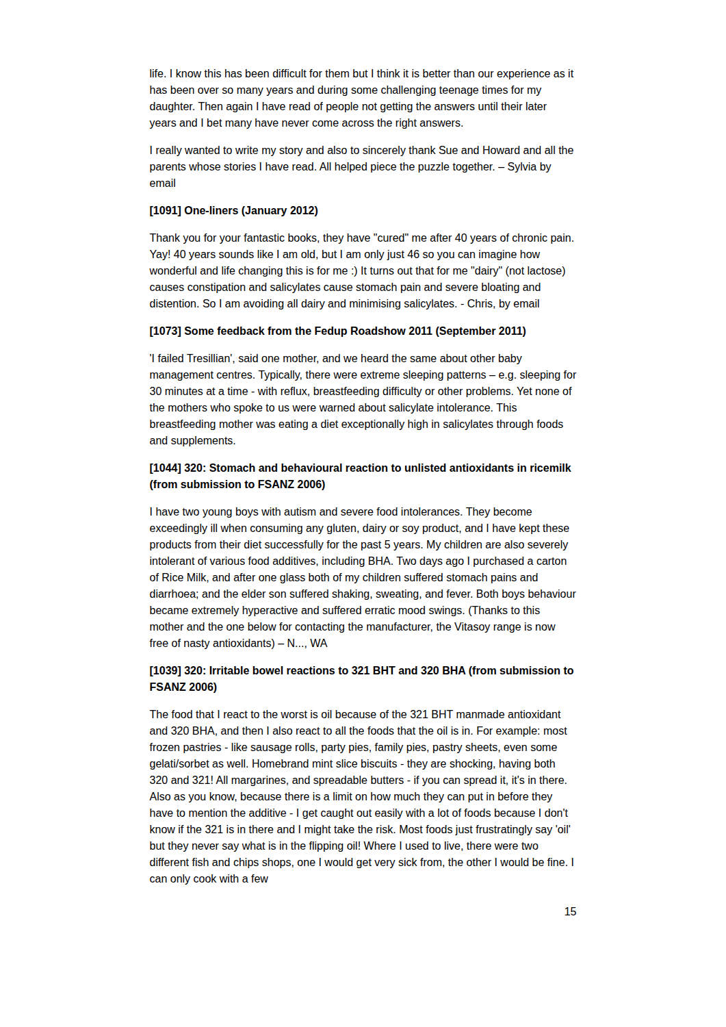life. I know this has been difficult for them but I think it is better than our experience as it has been over so many years and during some challenging teenage times for my daughter. Then again I have read of people not getting the answers until their later years and I bet many have never come across the right answers.
I really wanted to write my story and also to sincerely thank Sue and Howard and all the parents whose stories I have read. All helped piece the puzzle together. – Sylvia by email
[1091] One-liners (January 2012)
Thank you for your fantastic books, they have "cured" me after 40 years of chronic pain. Yay! 40 years sounds like I am old, but I am only just 46 so you can imagine how wonderful and life changing this is for me :) It turns out that for me "dairy" (not lactose) causes constipation and salicylates cause stomach pain and severe bloating and distention. So I am avoiding all dairy and minimising salicylates. - Chris, by email
[1073] Some feedback from the Fedup Roadshow 2011 (September 2011)
'I failed Tresillian', said one mother, and we heard the same about other baby management centres. Typically, there were extreme sleeping patterns – e.g. sleeping for 30 minutes at a time - with reflux, breastfeeding difficulty or other problems. Yet none of the mothers who spoke to us were warned about salicylate intolerance. This breastfeeding mother was eating a diet exceptionally high in salicylates through foods and supplements.
[1044] 320: Stomach and behavioural reaction to unlisted antioxidants in ricemilk (from submission to FSANZ 2006)
I have two young boys with autism and severe food intolerances. They become exceedingly ill when consuming any gluten, dairy or soy product, and I have kept these products from their diet successfully for the past 5 years. My children are also severely intolerant of various food additives, including BHA. Two days ago I purchased a carton of Rice Milk, and after one glass both of my children suffered stomach pains and diarrhoea; and the elder son suffered shaking, sweating, and fever. Both boys behaviour became extremely hyperactive and suffered erratic mood swings. (Thanks to this mother and the one below for contacting the manufacturer, the Vitasoy range is now free of nasty antioxidants) – N..., WA
[1039] 320: Irritable bowel reactions to 321 BHT and 320 BHA (from submission to FSANZ 2006)
The food that I react to the worst is oil because of the 321 BHT manmade antioxidant and 320 BHA, and then I also react to all the foods that the oil is in. For example: most frozen pastries - like sausage rolls, party pies, family pies, pastry sheets, even some gelati/sorbet as well. Homebrand mint slice biscuits - they are shocking, having both 320 and 321! All margarines, and spreadable butters - if you can spread it, it's in there. Also as you know, because there is a limit on how much they can put in before they have to mention the additive - I get caught out easily with a lot of foods because I don't know if the 321 is in there and I might take the risk. Most foods just frustratingly say 'oil' but they never say what is in the flipping oil! Where I used to live, there were two different fish and chips shops, one I would get very sick from, the other I would be fine. I can only cook with a few
15